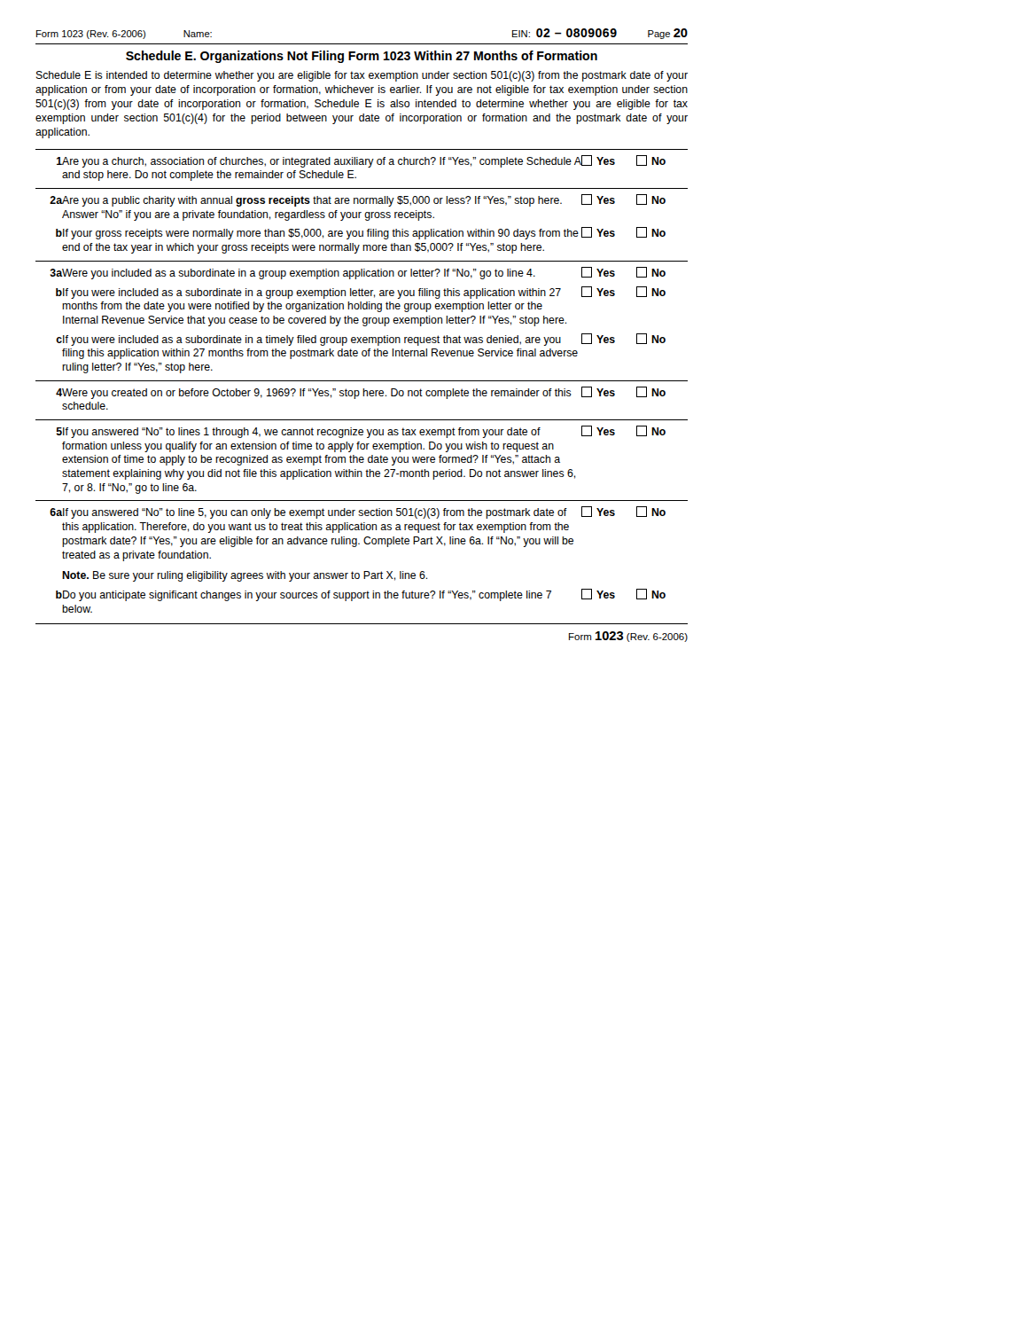Form 1023 (Rev. 6-2006) Name: EIN: 02 – 0809069 Page 20
Schedule E. Organizations Not Filing Form 1023 Within 27 Months of Formation
Schedule E is intended to determine whether you are eligible for tax exemption under section 501(c)(3) from the postmark date of your application or from your date of incorporation or formation, whichever is earlier. If you are not eligible for tax exemption under section 501(c)(3) from your date of incorporation or formation, Schedule E is also intended to determine whether you are eligible for tax exemption under section 501(c)(4) for the period between your date of incorporation or formation and the postmark date of your application.
| 1 | Are you a church, association of churches, or integrated auxiliary of a church? If “Yes,” complete Schedule A and stop here. Do not complete the remainder of Schedule E. | Yes | No |
| 2a | Are you a public charity with annual gross receipts that are normally $5,000 or less? If “Yes,” stop here. Answer “No” if you are a private foundation, regardless of your gross receipts. | Yes | No |
| b | If your gross receipts were normally more than $5,000, are you filing this application within 90 days from the end of the tax year in which your gross receipts were normally more than $5,000? If “Yes,” stop here. | Yes | No |
| 3a | Were you included as a subordinate in a group exemption application or letter? If “No,” go to line 4. | Yes | No |
| b | If you were included as a subordinate in a group exemption letter, are you filing this application within 27 months from the date you were notified by the organization holding the group exemption letter or the Internal Revenue Service that you cease to be covered by the group exemption letter? If “Yes,” stop here. | Yes | No |
| c | If you were included as a subordinate in a timely filed group exemption request that was denied, are you filing this application within 27 months from the postmark date of the Internal Revenue Service final adverse ruling letter? If “Yes,” stop here. | Yes | No |
| 4 | Were you created on or before October 9, 1969? If “Yes,” stop here. Do not complete the remainder of this schedule. | Yes | No |
| 5 | If you answered “No” to lines 1 through 4, we cannot recognize you as tax exempt from your date of formation unless you qualify for an extension of time to apply for exemption. Do you wish to request an extension of time to apply to be recognized as exempt from the date you were formed? If “Yes,” attach a statement explaining why you did not file this application within the 27-month period. Do not answer lines 6, 7, or 8. If “No,” go to line 6a. | Yes | No |
| 6a | If you answered “No” to line 5, you can only be exempt under section 501(c)(3) from the postmark date of this application. Therefore, do you want us to treat this application as a request for tax exemption from the postmark date? If “Yes,” you are eligible for an advance ruling. Complete Part X, line 6a. If “No,” you will be treated as a private foundation. Note. Be sure your ruling eligibility agrees with your answer to Part X, line 6. | Yes | No |
| b | Do you anticipate significant changes in your sources of support in the future? If “Yes,” complete line 7 below. | Yes | No |
Form 1023 (Rev. 6-2006)